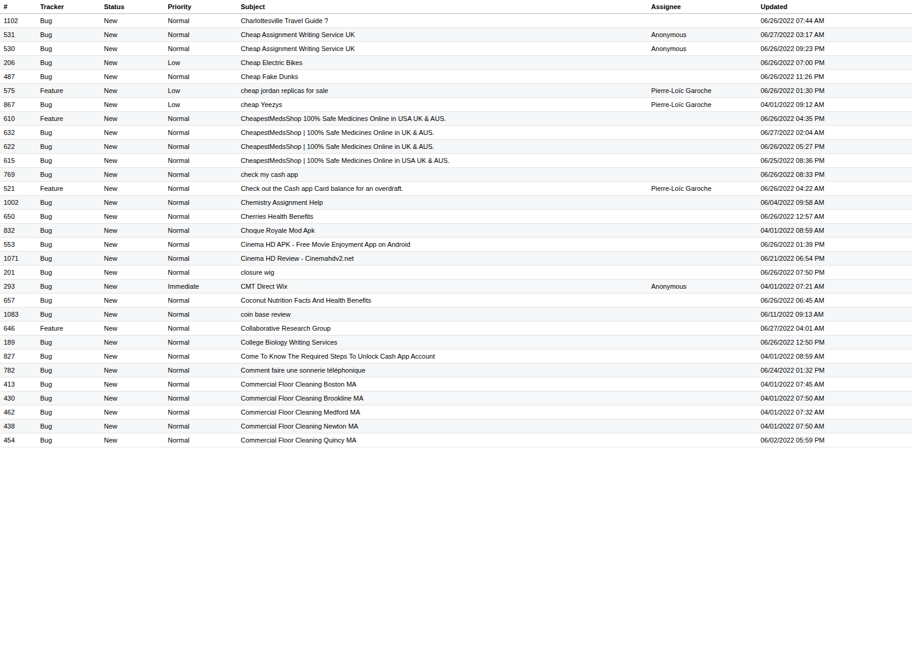| # | Tracker | Status | Priority | Subject | Assignee | Updated |
| --- | --- | --- | --- | --- | --- | --- |
| 1102 | Bug | New | Normal | Charlottesville Travel Guide ? | | 06/26/2022 07:44 AM |
| 531 | Bug | New | Normal | Cheap Assignment Writing Service UK | Anonymous | 06/27/2022 03:17 AM |
| 530 | Bug | New | Normal | Cheap Assignment Writing Service UK | Anonymous | 06/26/2022 09:23 PM |
| 206 | Bug | New | Low | Cheap Electric Bikes | | 06/26/2022 07:00 PM |
| 487 | Bug | New | Normal | Cheap Fake Dunks | | 06/26/2022 11:26 PM |
| 575 | Feature | New | Low | cheap jordan replicas for sale | Pierre-Loïc Garoche | 06/26/2022 01:30 PM |
| 867 | Bug | New | Low | cheap Yeezys | Pierre-Loïc Garoche | 04/01/2022 09:12 AM |
| 610 | Feature | New | Normal | CheapestMedsShop 100% Safe Medicines Online in USA UK & AUS. | | 06/26/2022 04:35 PM |
| 632 | Bug | New | Normal | CheapestMedsShop / 100% Safe Medicines Online in UK & AUS. | | 06/27/2022 02:04 AM |
| 622 | Bug | New | Normal | CheapestMedsShop / 100% Safe Medicines Online in UK & AUS. | | 06/26/2022 05:27 PM |
| 615 | Bug | New | Normal | CheapestMedsShop / 100% Safe Medicines Online in USA UK & AUS. | | 06/25/2022 08:36 PM |
| 769 | Bug | New | Normal | check my cash app | | 06/26/2022 08:33 PM |
| 521 | Feature | New | Normal | Check out the Cash app Card balance for an overdraft. | Pierre-Loïc Garoche | 06/26/2022 04:22 AM |
| 1002 | Bug | New | Normal | Chemistry Assignment Help | | 06/04/2022 09:58 AM |
| 650 | Bug | New | Normal | Cherries Health Benefits | | 06/26/2022 12:57 AM |
| 832 | Bug | New | Normal | Choque Royale Mod Apk | | 04/01/2022 08:59 AM |
| 553 | Bug | New | Normal | Cinema HD APK - Free Movie Enjoyment App on Android | | 06/26/2022 01:39 PM |
| 1071 | Bug | New | Normal | Cinema HD Review - Cinemahdv2.net | | 06/21/2022 06:54 PM |
| 201 | Bug | New | Normal | closure wig | | 06/26/2022 07:50 PM |
| 293 | Bug | New | Immediate | CMT Direct Wix | Anonymous | 04/01/2022 07:21 AM |
| 657 | Bug | New | Normal | Coconut Nutrition Facts And Health Benefits | | 06/26/2022 06:45 AM |
| 1083 | Bug | New | Normal | coin base review | | 06/11/2022 09:13 AM |
| 646 | Feature | New | Normal | Collaborative Research Group | | 06/27/2022 04:01 AM |
| 189 | Bug | New | Normal | College Biology Writing Services | | 06/26/2022 12:50 PM |
| 827 | Bug | New | Normal | Come To Know The Required Steps To Unlock Cash App Account | | 04/01/2022 08:59 AM |
| 782 | Bug | New | Normal | Comment faire une sonnerie téléphonique | | 06/24/2022 01:32 PM |
| 413 | Bug | New | Normal | Commercial Floor Cleaning Boston MA | | 04/01/2022 07:45 AM |
| 430 | Bug | New | Normal | Commercial Floor Cleaning Brookline MA | | 04/01/2022 07:50 AM |
| 462 | Bug | New | Normal | Commercial Floor Cleaning Medford MA | | 04/01/2022 07:32 AM |
| 438 | Bug | New | Normal | Commercial Floor Cleaning Newton MA | | 04/01/2022 07:50 AM |
| 454 | Bug | New | Normal | Commercial Floor Cleaning Quincy MA | | 06/02/2022 05:59 PM |